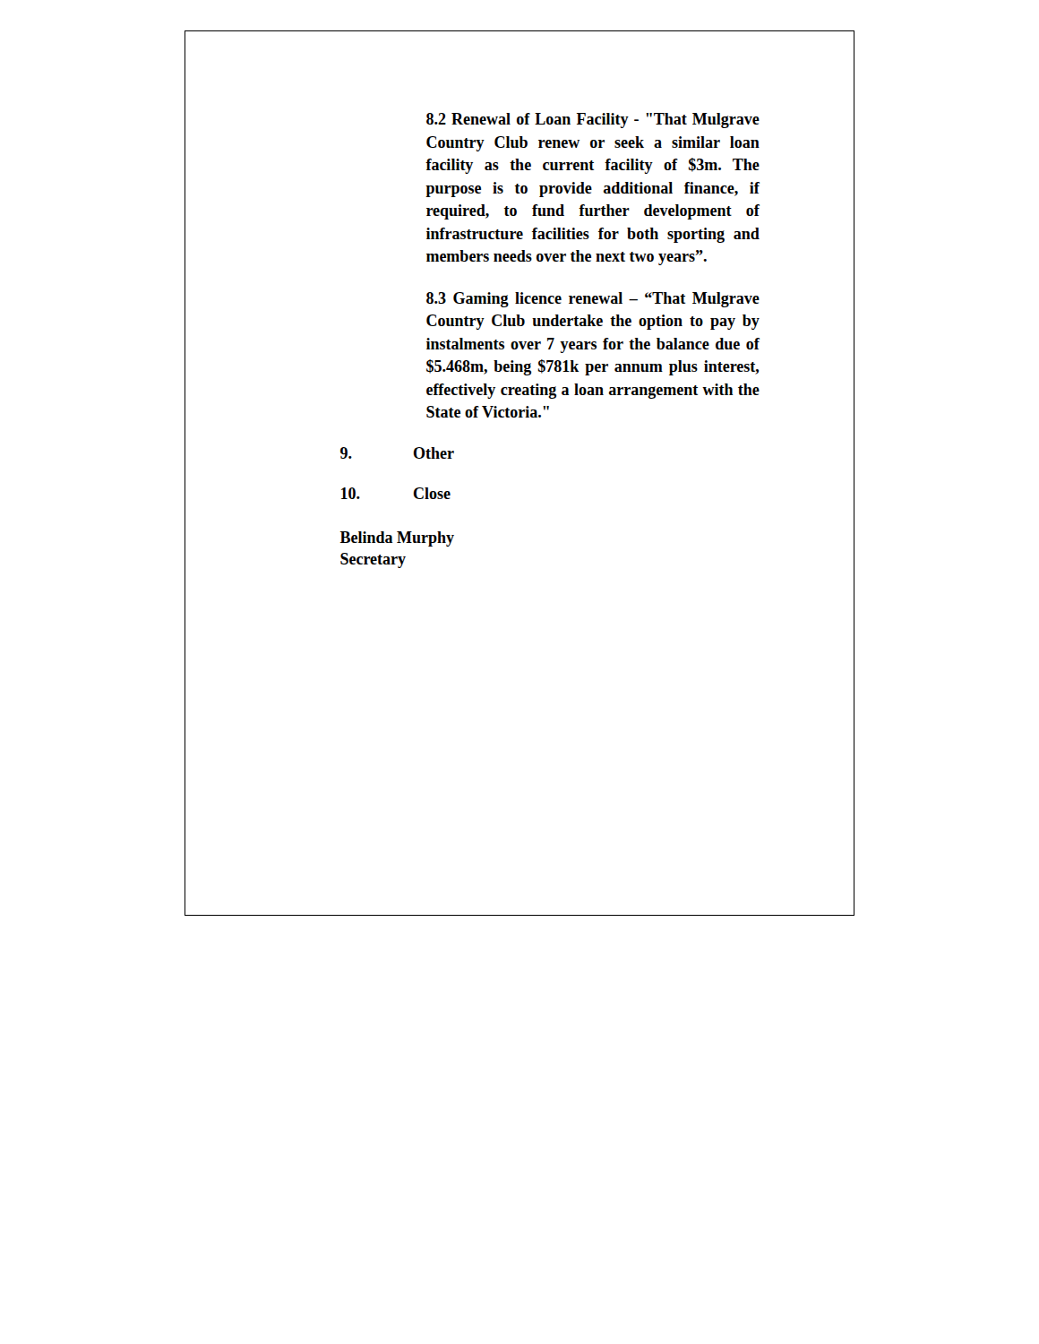8.2 Renewal of Loan Facility - "That Mulgrave Country Club renew or seek a similar loan facility as the current facility of $3m. The purpose is to provide additional finance, if required, to fund further development of infrastructure facilities for both sporting and members needs over the next two years”.
8.3 Gaming licence renewal – “That Mulgrave Country Club undertake the option to pay by instalments over 7 years for the balance due of $5.468m, being $781k per annum plus interest, effectively creating a loan arrangement with the State of Victoria."
9. Other
10. Close
Belinda Murphy
Secretary